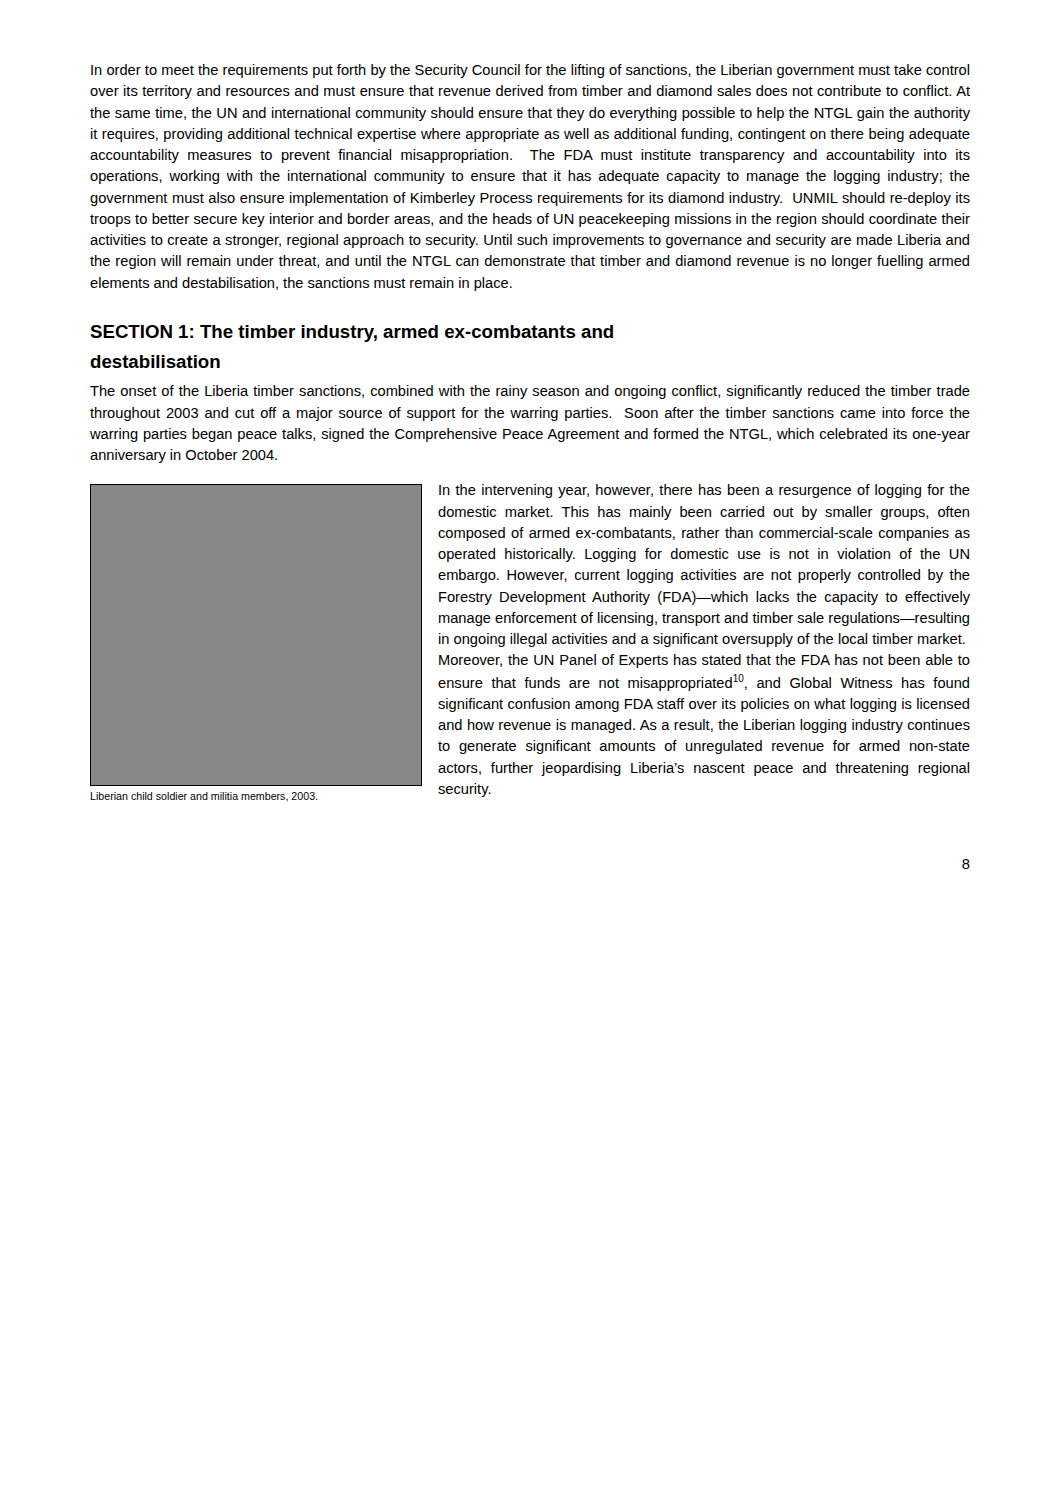In order to meet the requirements put forth by the Security Council for the lifting of sanctions, the Liberian government must take control over its territory and resources and must ensure that revenue derived from timber and diamond sales does not contribute to conflict. At the same time, the UN and international community should ensure that they do everything possible to help the NTGL gain the authority it requires, providing additional technical expertise where appropriate as well as additional funding, contingent on there being adequate accountability measures to prevent financial misappropriation. The FDA must institute transparency and accountability into its operations, working with the international community to ensure that it has adequate capacity to manage the logging industry; the government must also ensure implementation of Kimberley Process requirements for its diamond industry. UNMIL should re-deploy its troops to better secure key interior and border areas, and the heads of UN peacekeeping missions in the region should coordinate their activities to create a stronger, regional approach to security. Until such improvements to governance and security are made Liberia and the region will remain under threat, and until the NTGL can demonstrate that timber and diamond revenue is no longer fuelling armed elements and destabilisation, the sanctions must remain in place.
SECTION 1: The timber industry, armed ex-combatants and
destabilisation
The onset of the Liberia timber sanctions, combined with the rainy season and ongoing conflict, significantly reduced the timber trade throughout 2003 and cut off a major source of support for the warring parties. Soon after the timber sanctions came into force the warring parties began peace talks, signed the Comprehensive Peace Agreement and formed the NTGL, which celebrated its one-year anniversary in October 2004.
Liberian child soldier and militia members, 2003.
In the intervening year, however, there has been a resurgence of logging for the domestic market. This has mainly been carried out by smaller groups, often composed of armed ex-combatants, rather than commercial-scale companies as operated historically. Logging for domestic use is not in violation of the UN embargo. However, current logging activities are not properly controlled by the Forestry Development Authority (FDA)—which lacks the capacity to effectively manage enforcement of licensing, transport and timber sale regulations—resulting in ongoing illegal activities and a significant oversupply of the local timber market. Moreover, the UN Panel of Experts has stated that the FDA has not been able to ensure that funds are not misappropriated10, and Global Witness has found significant confusion among FDA staff over its policies on what logging is licensed and how revenue is managed. As a result, the Liberian logging industry continues to generate significant amounts of unregulated revenue for armed non-state actors, further jeopardising Liberia’s nascent peace and threatening regional security.
8